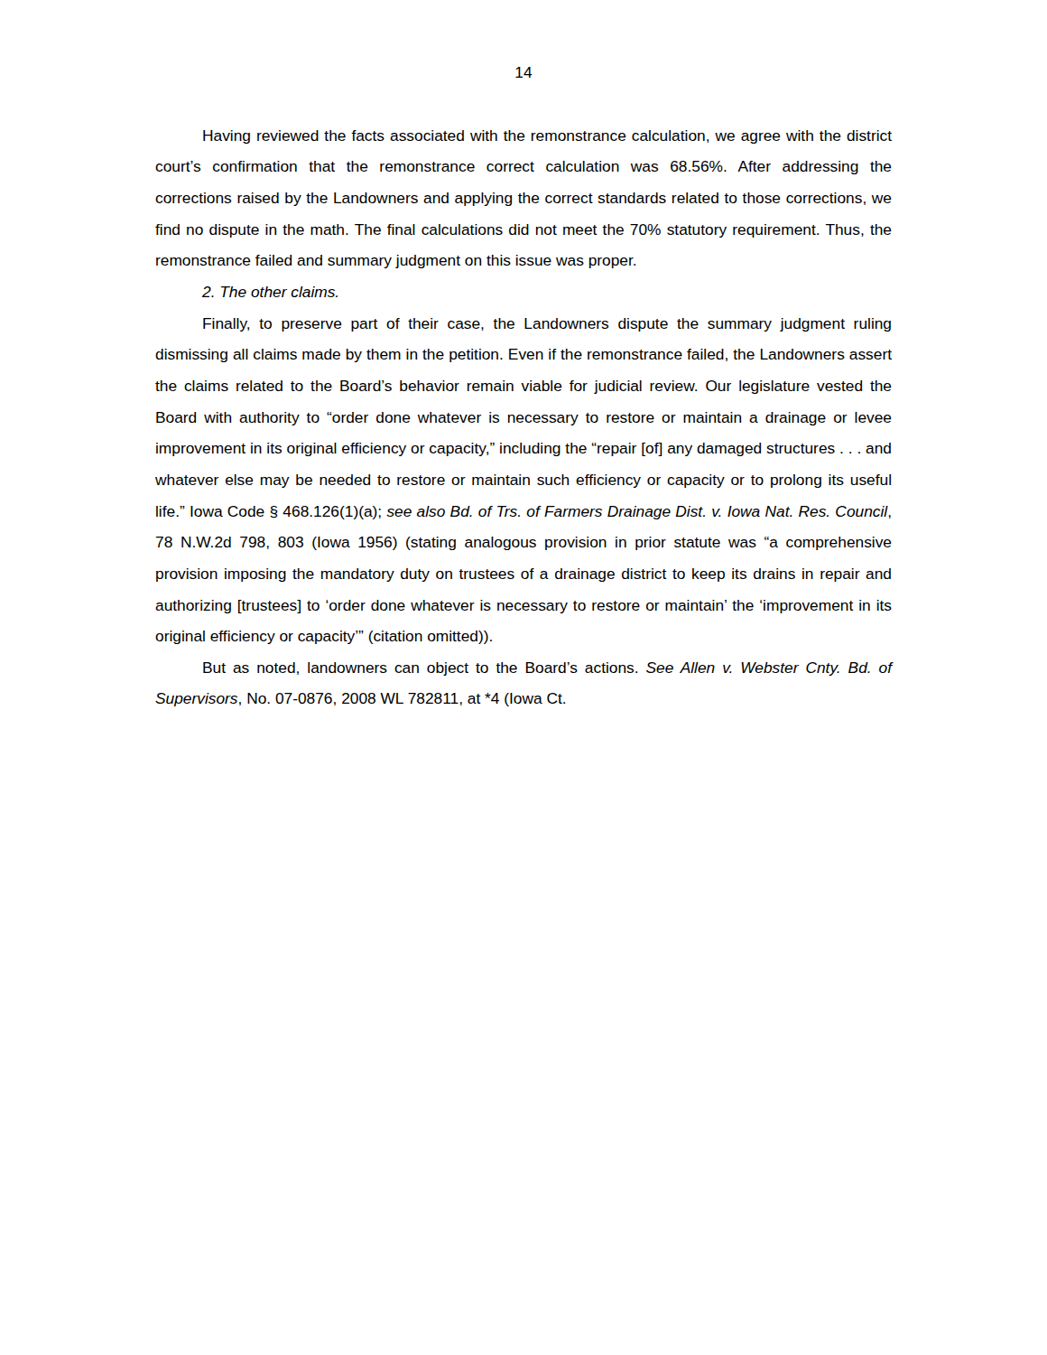14
Having reviewed the facts associated with the remonstrance calculation, we agree with the district court’s confirmation that the remonstrance correct calculation was 68.56%. After addressing the corrections raised by the Landowners and applying the correct standards related to those corrections, we find no dispute in the math. The final calculations did not meet the 70% statutory requirement. Thus, the remonstrance failed and summary judgment on this issue was proper.
2. The other claims.
Finally, to preserve part of their case, the Landowners dispute the summary judgment ruling dismissing all claims made by them in the petition. Even if the remonstrance failed, the Landowners assert the claims related to the Board’s behavior remain viable for judicial review. Our legislature vested the Board with authority to “order done whatever is necessary to restore or maintain a drainage or levee improvement in its original efficiency or capacity,” including the “repair [of] any damaged structures . . . and whatever else may be needed to restore or maintain such efficiency or capacity or to prolong its useful life.” Iowa Code § 468.126(1)(a); see also Bd. of Trs. of Farmers Drainage Dist. v. Iowa Nat. Res. Council, 78 N.W.2d 798, 803 (Iowa 1956) (stating analogous provision in prior statute was “a comprehensive provision imposing the mandatory duty on trustees of a drainage district to keep its drains in repair and authorizing [trustees] to ‘order done whatever is necessary to restore or maintain’ the ‘improvement in its original efficiency or capacity’” (citation omitted)).
But as noted, landowners can object to the Board’s actions. See Allen v. Webster Cnty. Bd. of Supervisors, No. 07-0876, 2008 WL 782811, at *4 (Iowa Ct.